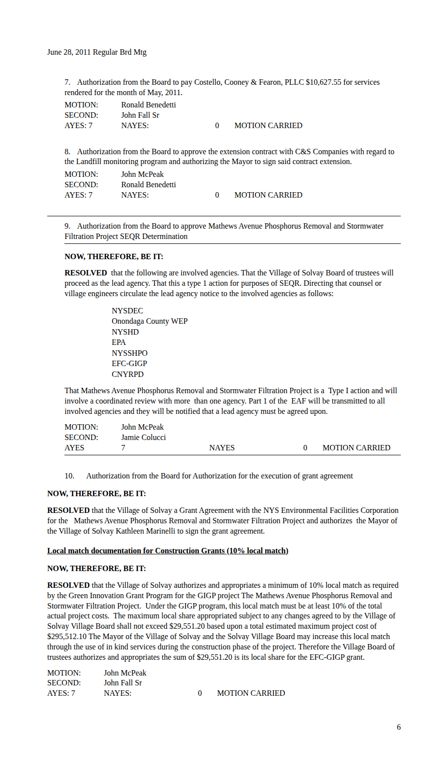June 28, 2011 Regular Brd Mtg
7. Authorization from the Board to pay Costello, Cooney & Fearon, PLLC $10,627.55 for services rendered for the month of May, 2011.
| MOTION: | Ronald Benedetti | | |
| SECOND: | John Fall Sr | | |
| AYES: 7 | NAYES: | 0 | MOTION CARRIED |
8. Authorization from the Board to approve the extension contract with C&S Companies with regard to the Landfill monitoring program and authorizing the Mayor to sign said contract extension.
| MOTION: | John McPeak | | |
| SECOND: | Ronald Benedetti | | |
| AYES: 7 | NAYES: | 0 | MOTION CARRIED |
9. Authorization from the Board to approve Mathews Avenue Phosphorus Removal and Stormwater Filtration Project SEQR Determination
NOW, THEREFORE, BE IT:
RESOLVED that the following are involved agencies. That the Village of Solvay Board of trustees will proceed as the lead agency. That this a type 1 action for purposes of SEQR. Directing that counsel or village engineers circulate the lead agency notice to the involved agencies as follows:
NYSDEC
Onondaga County WEP
NYSHD
EPA
NYSSHPO
EFC-GIGP
CNYRPD
That Mathews Avenue Phosphorus Removal and Stormwater Filtration Project is a Type I action and will involve a coordinated review with more than one agency. Part 1 of the EAF will be transmitted to all involved agencies and they will be notified that a lead agency must be agreed upon.
| MOTION: | John McPeak | | |
| SECOND: | Jamie Colucci | | |
| AYES | 7 | NAYES | 0 | MOTION CARRIED |
10. Authorization from the Board for Authorization for the execution of grant agreement
NOW, THEREFORE, BE IT:
RESOLVED that the Village of Solvay a Grant Agreement with the NYS Environmental Facilities Corporation for the Mathews Avenue Phosphorus Removal and Stormwater Filtration Project and authorizes the Mayor of the Village of Solvay Kathleen Marinelli to sign the grant agreement.
Local match documentation for Construction Grants (10% local match)
NOW, THEREFORE, BE IT:
RESOLVED that the Village of Solvay authorizes and appropriates a minimum of 10% local match as required by the Green Innovation Grant Program for the GIGP project The Mathews Avenue Phosphorus Removal and Stormwater Filtration Project. Under the GIGP program, this local match must be at least 10% of the total actual project costs. The maximum local share appropriated subject to any changes agreed to by the Village of Solvay Village Board shall not exceed $29,551.20 based upon a total estimated maximum project cost of $295,512.10 The Mayor of the Village of Solvay and the Solvay Village Board may increase this local match through the use of in kind services during the construction phase of the project. Therefore the Village Board of trustees authorizes and appropriates the sum of $29,551.20 is its local share for the EFC-GIGP grant.
| MOTION: | John McPeak | | |
| SECOND: | John Fall Sr | | |
| AYES: 7 | NAYES: | 0 | MOTION CARRIED |
6